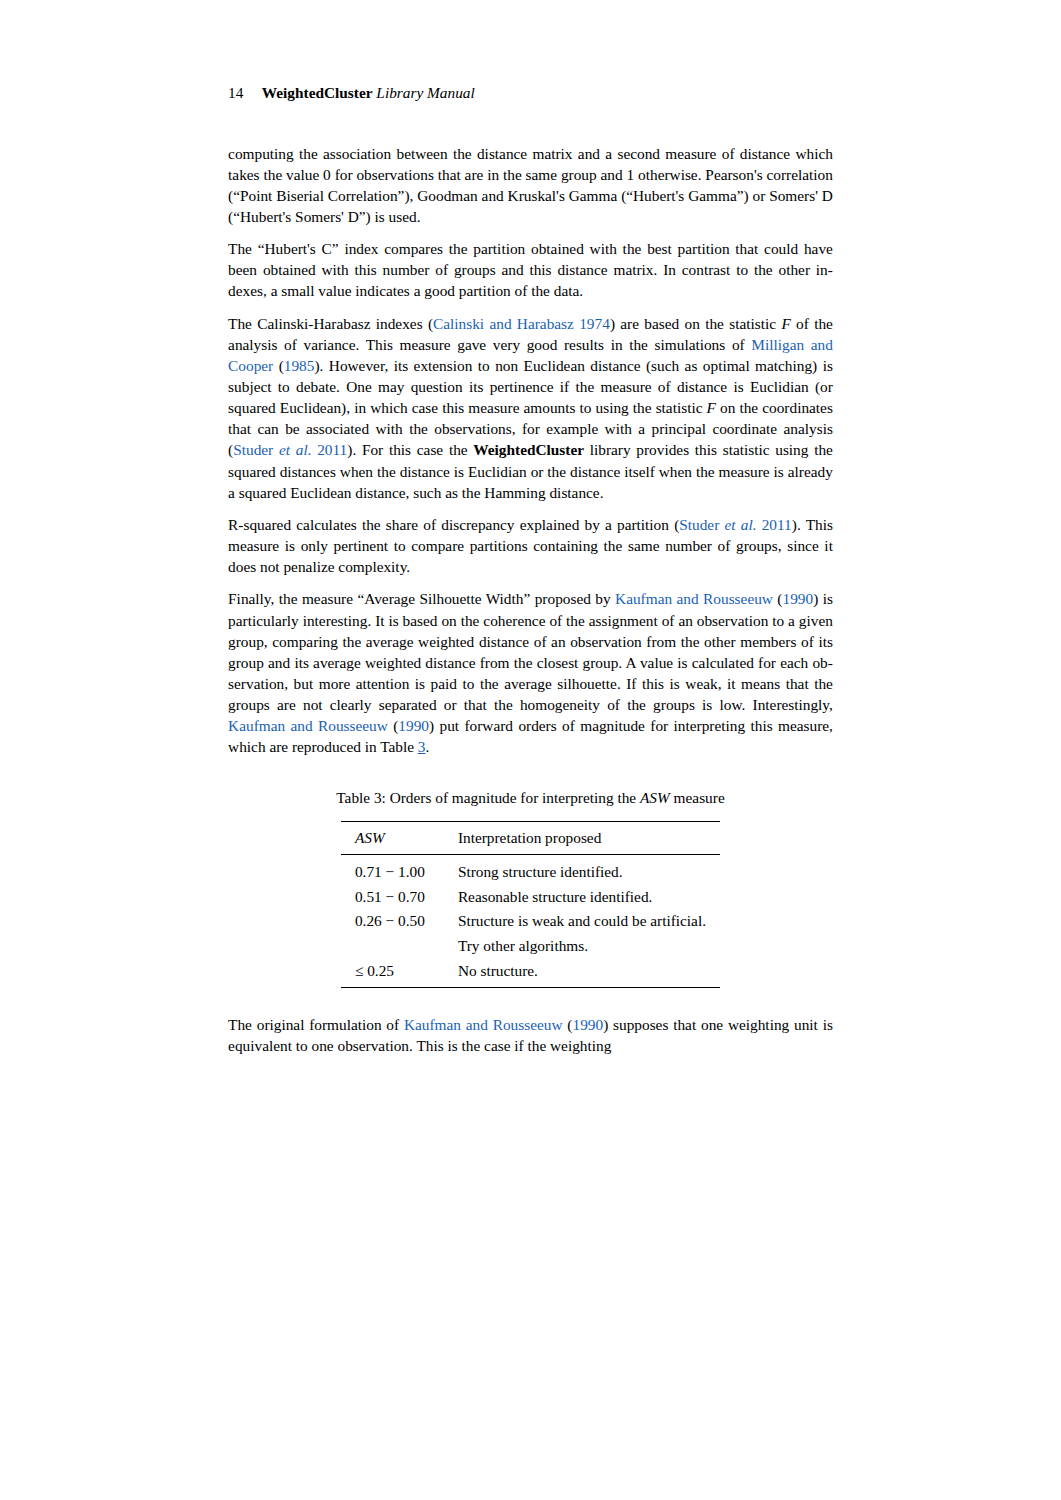14 WeightedCluster Library Manual
computing the association between the distance matrix and a second measure of distance which takes the value 0 for observations that are in the same group and 1 otherwise. Pearson's correlation (“Point Biserial Correlation”), Goodman and Kruskal's Gamma (“Hubert's Gamma”) or Somers' D (“Hubert's Somers' D”) is used.
The “Hubert's C” index compares the partition obtained with the best partition that could have been obtained with this number of groups and this distance matrix. In contrast to the other indexes, a small value indicates a good partition of the data.
The Calinski-Harabasz indexes (Calinski and Harabasz 1974) are based on the statistic F of the analysis of variance. This measure gave very good results in the simulations of Milligan and Cooper (1985). However, its extension to non Euclidean distance (such as optimal matching) is subject to debate. One may question its pertinence if the measure of distance is Euclidian (or squared Euclidean), in which case this measure amounts to using the statistic F on the coordinates that can be associated with the observations, for example with a principal coordinate analysis (Studer et al. 2011). For this case the WeightedCluster library provides this statistic using the squared distances when the distance is Euclidian or the distance itself when the measure is already a squared Euclidean distance, such as the Hamming distance.
R-squared calculates the share of discrepancy explained by a partition (Studer et al. 2011). This measure is only pertinent to compare partitions containing the same number of groups, since it does not penalize complexity.
Finally, the measure “Average Silhouette Width” proposed by Kaufman and Rousseeuw (1990) is particularly interesting. It is based on the coherence of the assignment of an observation to a given group, comparing the average weighted distance of an observation from the other members of its group and its average weighted distance from the closest group. A value is calculated for each observation, but more attention is paid to the average silhouette. If this is weak, it means that the groups are not clearly separated or that the homogeneity of the groups is low. Interestingly, Kaufman and Rousseeuw (1990) put forward orders of magnitude for interpreting this measure, which are reproduced in Table 3.
Table 3: Orders of magnitude for interpreting the ASW measure
| ASW | Interpretation proposed |
| 0.71 − 1.00 | Strong structure identified. |
| 0.51 − 0.70 | Reasonable structure identified. |
| 0.26 − 0.50 | Structure is weak and could be artificial. |
| | Try other algorithms. |
| ≤ 0.25 | No structure. |
The original formulation of Kaufman and Rousseeuw (1990) supposes that one weighting unit is equivalent to one observation. This is the case if the weighting